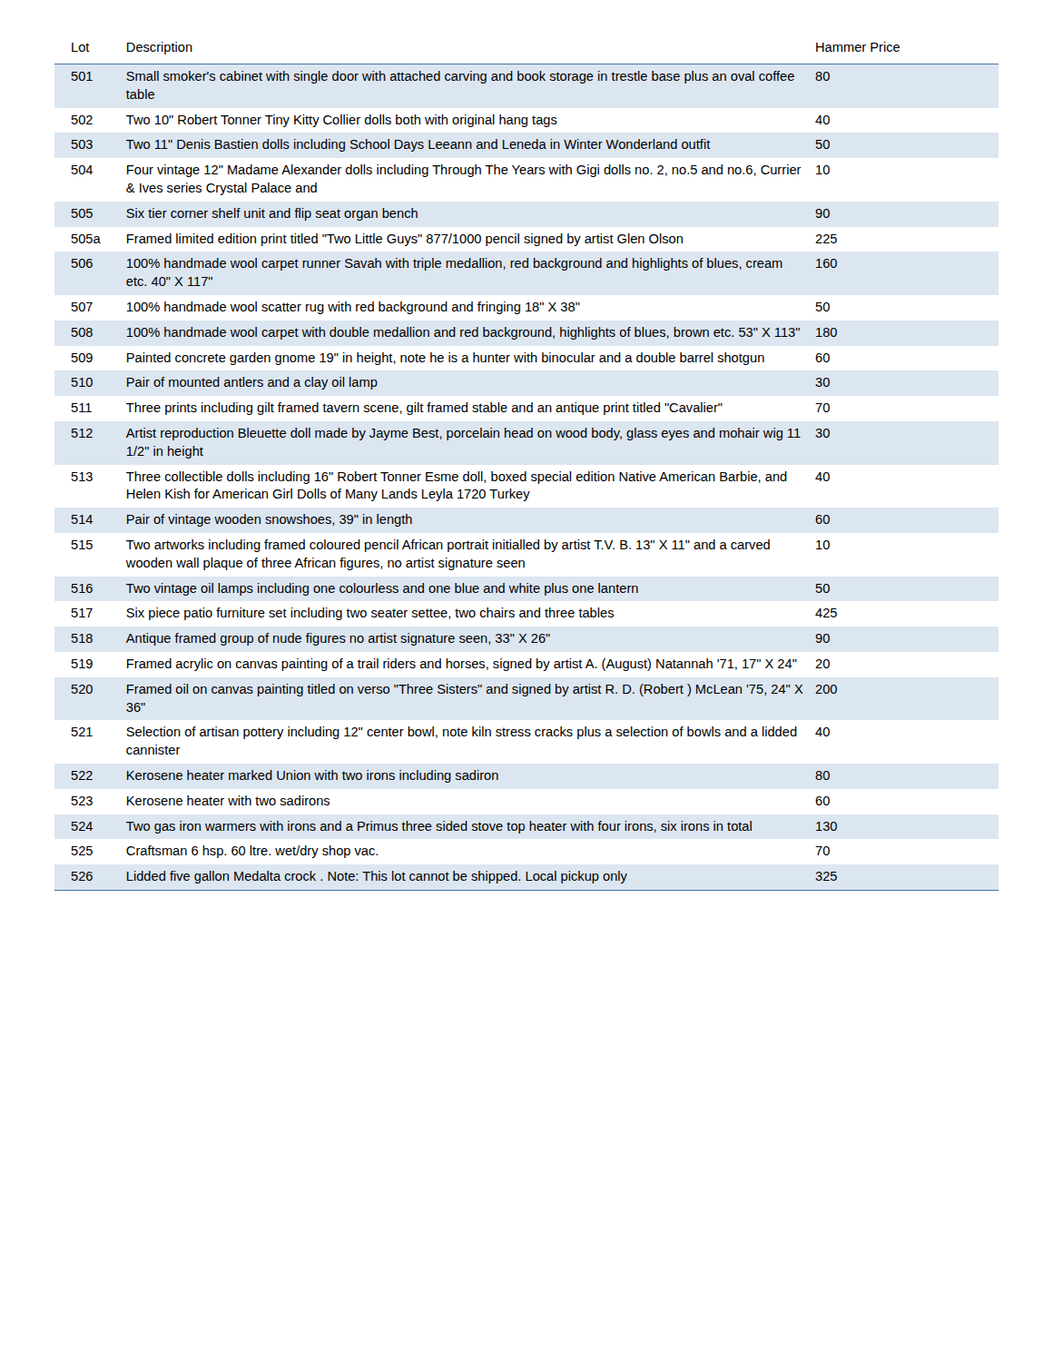| Lot | Description | Hammer Price |
| --- | --- | --- |
| 501 | Small smoker's cabinet with single door with attached carving and book storage in trestle base plus an oval coffee table | 80 |
| 502 | Two 10" Robert Tonner Tiny Kitty Collier dolls both with original hang tags | 40 |
| 503 | Two 11" Denis Bastien dolls including School Days Leeann and Leneda in Winter Wonderland outfit | 50 |
| 504 | Four vintage 12" Madame Alexander dolls including Through The Years with Gigi dolls no. 2, no.5 and no.6, Currier & Ives series Crystal Palace and | 10 |
| 505 | Six tier corner shelf unit and flip seat organ bench | 90 |
| 505a | Framed limited edition print titled "Two Little Guys" 877/1000 pencil signed by artist Glen Olson | 225 |
| 506 | 100% handmade wool carpet runner Savah with triple medallion, red background and highlights of blues, cream etc. 40" X 117" | 160 |
| 507 | 100% handmade wool scatter rug with red background and fringing 18" X 38" | 50 |
| 508 | 100% handmade wool carpet with double medallion and red background, highlights of blues, brown etc. 53" X 113" | 180 |
| 509 | Painted concrete garden gnome 19" in height, note he is a hunter with binocular and a double barrel shotgun | 60 |
| 510 | Pair of mounted antlers and a clay oil lamp | 30 |
| 511 | Three prints including gilt framed tavern scene, gilt framed stable and an antique print titled "Cavalier" | 70 |
| 512 | Artist reproduction Bleuette doll made by Jayme Best, porcelain head on wood body, glass eyes and mohair wig 11 1/2" in height | 30 |
| 513 | Three collectible dolls including 16" Robert Tonner Esme doll, boxed special edition Native American Barbie, and Helen Kish for American Girl Dolls of Many Lands Leyla 1720 Turkey | 40 |
| 514 | Pair of vintage wooden snowshoes, 39" in length | 60 |
| 515 | Two artworks including framed coloured pencil African portrait initialled by artist T.V. B. 13" X 11" and a carved wooden wall plaque of three African figures, no artist signature seen | 10 |
| 516 | Two vintage oil lamps including one colourless and one blue and white plus one lantern | 50 |
| 517 | Six piece patio furniture set including two seater settee, two chairs and three tables | 425 |
| 518 | Antique framed group of nude figures no artist signature seen, 33" X 26" | 90 |
| 519 | Framed acrylic on canvas painting of a trail riders and horses, signed by artist A. (August) Natannah '71, 17" X 24" | 20 |
| 520 | Framed oil on canvas painting titled on verso "Three Sisters" and signed by artist R. D. (Robert ) McLean '75, 24" X 36" | 200 |
| 521 | Selection of artisan pottery including 12" center bowl, note kiln stress cracks plus a selection of bowls and a lidded cannister | 40 |
| 522 | Kerosene heater marked Union with two irons including sadiron | 80 |
| 523 | Kerosene heater with two sadirons | 60 |
| 524 | Two gas iron warmers with irons and a Primus three sided stove top heater with four irons, six irons in total | 130 |
| 525 | Craftsman 6 hsp. 60 ltre. wet/dry shop vac. | 70 |
| 526 | Lidded five gallon Medalta crock . Note: This lot cannot be shipped. Local pickup only | 325 |